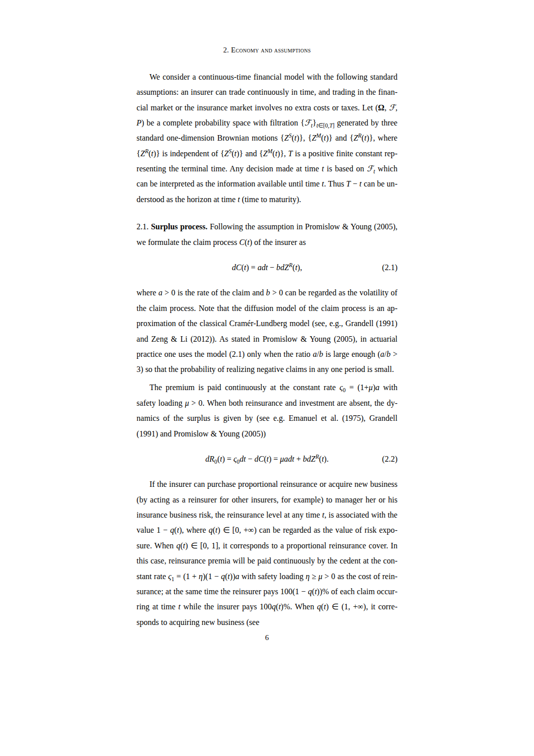2. Economy and assumptions
We consider a continuous-time financial model with the following standard assumptions: an insurer can trade continuously in time, and trading in the financial market or the insurance market involves no extra costs or taxes. Let (Ω, ℱ, P) be a complete probability space with filtration {ℱt}t∈[0,T] generated by three standard one-dimension Brownian motions {ZS(t)}, {ZM(t)} and {ZR(t)}, where {ZR(t)} is independent of {ZS(t)} and {ZM(t)}, T is a positive finite constant representing the terminal time. Any decision made at time t is based on ℱt which can be interpreted as the information available until time t. Thus T − t can be understood as the horizon at time t (time to maturity).
2.1. Surplus process. Following the assumption in Promislow & Young (2005), we formulate the claim process C(t) of the insurer as
dC(t) = adt − bdZR(t), (2.1)
where a > 0 is the rate of the claim and b > 0 can be regarded as the volatility of the claim process. Note that the diffusion model of the claim process is an approximation of the classical Cramér-Lundberg model (see, e.g., Grandell (1991) and Zeng & Li (2012)). As stated in Promislow & Young (2005), in actuarial practice one uses the model (2.1) only when the ratio a/b is large enough (a/b > 3) so that the probability of realizing negative claims in any one period is small.
The premium is paid continuously at the constant rate ς0 = (1+μ)a with safety loading μ > 0. When both reinsurance and investment are absent, the dynamics of the surplus is given by (see e.g. Emanuel et al. (1975), Grandell (1991) and Promislow & Young (2005))
dR0(t) = ς0dt − dC(t) = μadt + bdZR(t). (2.2)
If the insurer can purchase proportional reinsurance or acquire new business (by acting as a reinsurer for other insurers, for example) to manager her or his insurance business risk, the reinsurance level at any time t, is associated with the value 1 − q(t), where q(t) ∈ [0, +∞) can be regarded as the value of risk exposure. When q(t) ∈ [0, 1], it corresponds to a proportional reinsurance cover. In this case, reinsurance premia will be paid continuously by the cedent at the constant rate ς1 = (1 + η)(1 − q(t))a with safety loading η ≥ μ > 0 as the cost of reinsurance; at the same time the reinsurer pays 100(1 − q(t))% of each claim occurring at time t while the insurer pays 100q(t)%. When q(t) ∈ (1, +∞), it corresponds to acquiring new business (see
6